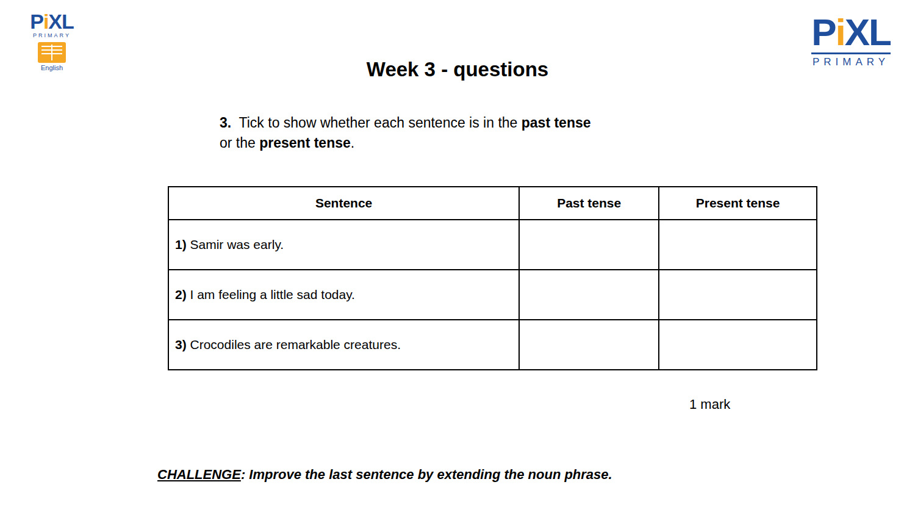Pi XL
PRIMARY
English
Pi XL
PRIMARY
Week 3 - questions
3. Tick to show whether each sentence is in the past tense
or the present tense.
| Sentence | Past tense | Present tense |
| --- | --- | --- |
| 1) Samir was early. | | |
| 2) I am feeling a little sad today. | | |
| 3) Crocodiles are remarkable creatures. | | |
1 mark
CHALLENGE: Improve the last sentence by extending the noun phrase.